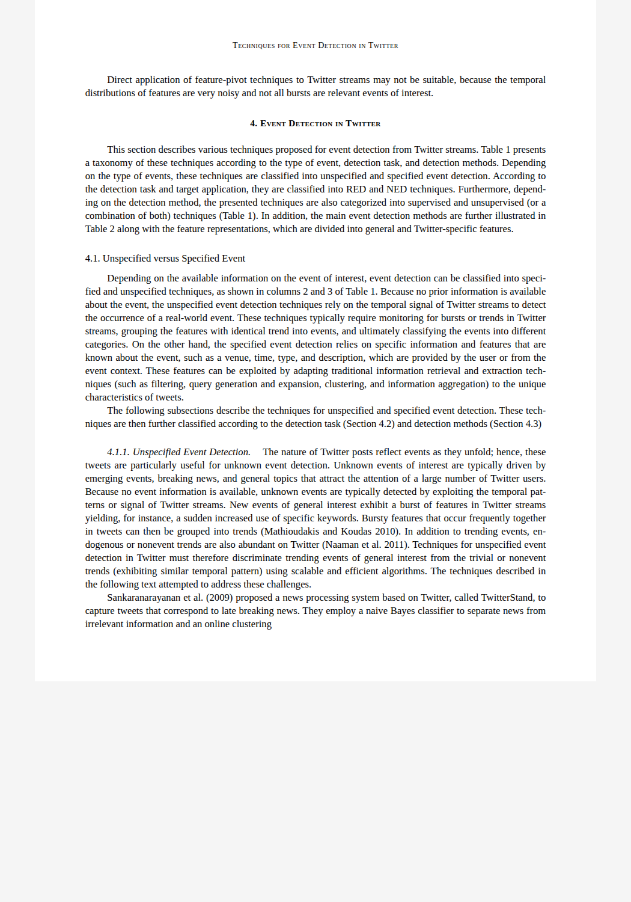Techniques for Event Detection in Twitter
Direct application of feature-pivot techniques to Twitter streams may not be suitable, because the temporal distributions of features are very noisy and not all bursts are relevant events of interest.
4. Event Detection in Twitter
This section describes various techniques proposed for event detection from Twitter streams. Table 1 presents a taxonomy of these techniques according to the type of event, detection task, and detection methods. Depending on the type of events, these techniques are classified into unspecified and specified event detection. According to the detection task and target application, they are classified into RED and NED techniques. Furthermore, depending on the detection method, the presented techniques are also categorized into supervised and unsupervised (or a combination of both) techniques (Table 1). In addition, the main event detection methods are further illustrated in Table 2 along with the feature representations, which are divided into general and Twitter-specific features.
4.1. Unspecified versus Specified Event
Depending on the available information on the event of interest, event detection can be classified into specified and unspecified techniques, as shown in columns 2 and 3 of Table 1. Because no prior information is available about the event, the unspecified event detection techniques rely on the temporal signal of Twitter streams to detect the occurrence of a real-world event. These techniques typically require monitoring for bursts or trends in Twitter streams, grouping the features with identical trend into events, and ultimately classifying the events into different categories. On the other hand, the specified event detection relies on specific information and features that are known about the event, such as a venue, time, type, and description, which are provided by the user or from the event context. These features can be exploited by adapting traditional information retrieval and extraction techniques (such as filtering, query generation and expansion, clustering, and information aggregation) to the unique characteristics of tweets.
The following subsections describe the techniques for unspecified and specified event detection. These techniques are then further classified according to the detection task (Section 4.2) and detection methods (Section 4.3)
4.1.1. Unspecified Event Detection. The nature of Twitter posts reflect events as they unfold; hence, these tweets are particularly useful for unknown event detection. Unknown events of interest are typically driven by emerging events, breaking news, and general topics that attract the attention of a large number of Twitter users. Because no event information is available, unknown events are typically detected by exploiting the temporal patterns or signal of Twitter streams. New events of general interest exhibit a burst of features in Twitter streams yielding, for instance, a sudden increased use of specific keywords. Bursty features that occur frequently together in tweets can then be grouped into trends (Mathioudakis and Koudas 2010). In addition to trending events, endogenous or nonevent trends are also abundant on Twitter (Naaman et al. 2011). Techniques for unspecified event detection in Twitter must therefore discriminate trending events of general interest from the trivial or nonevent trends (exhibiting similar temporal pattern) using scalable and efficient algorithms. The techniques described in the following text attempted to address these challenges.
Sankaranarayanan et al. (2009) proposed a news processing system based on Twitter, called TwitterStand, to capture tweets that correspond to late breaking news. They employ a naive Bayes classifier to separate news from irrelevant information and an online clustering